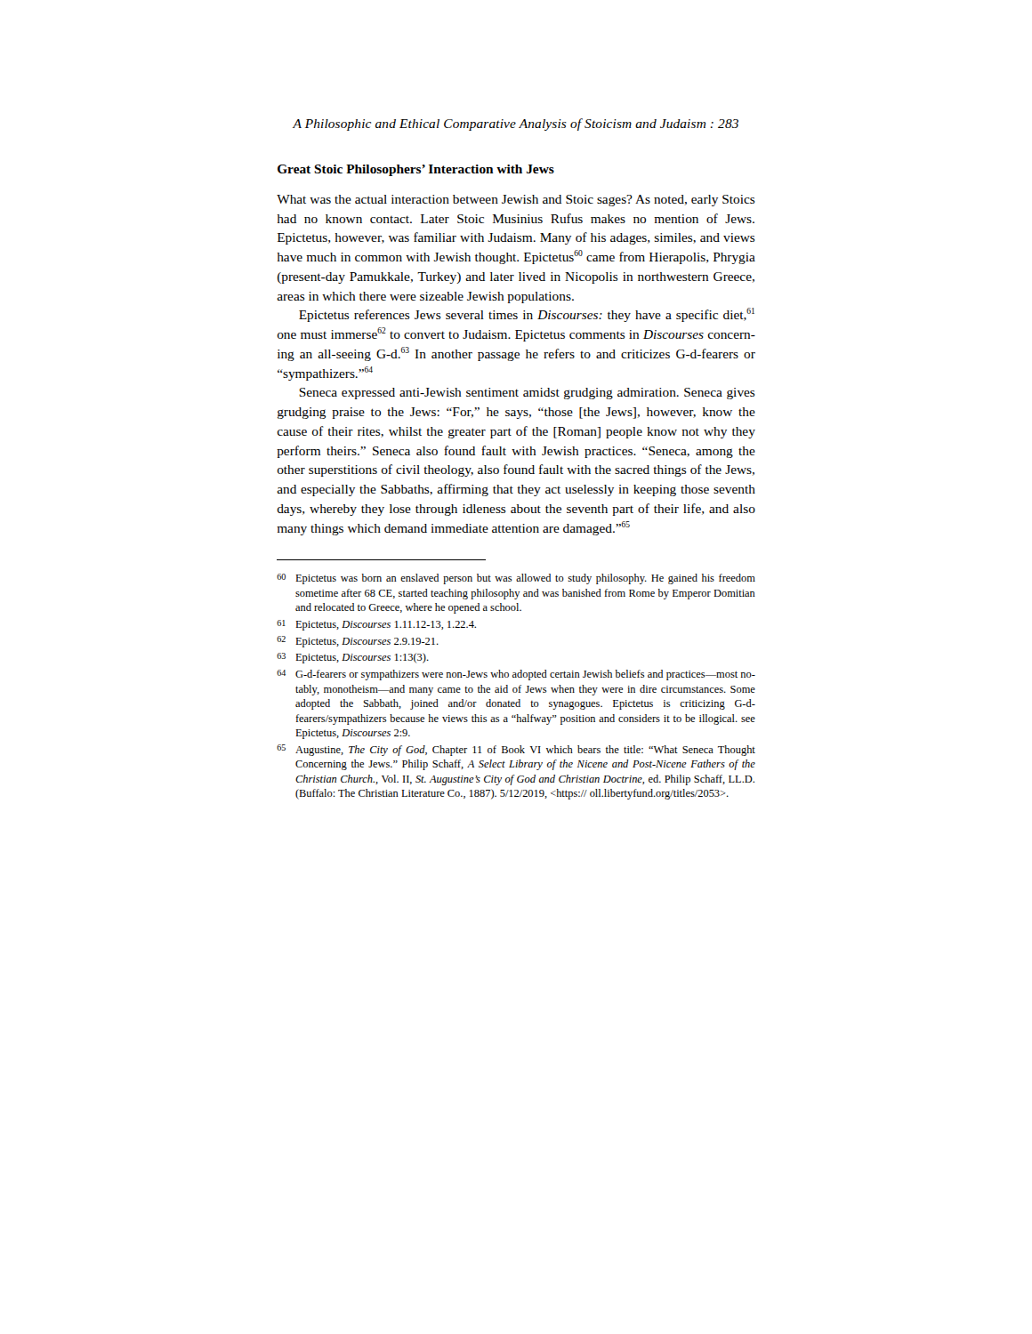A Philosophic and Ethical Comparative Analysis of Stoicism and Judaism : 283
Great Stoic Philosophers’ Interaction with Jews
What was the actual interaction between Jewish and Stoic sages? As noted, early Stoics had no known contact. Later Stoic Musinius Rufus makes no mention of Jews. Epictetus, however, was familiar with Judaism. Many of his adages, similes, and views have much in common with Jewish thought. Epictetus60 came from Hierapolis, Phrygia (present-day Pamukkale, Turkey) and later lived in Nicopolis in northwestern Greece, areas in which there were sizeable Jewish populations.
Epictetus references Jews several times in Discourses: they have a specific diet,61 one must immerse62 to convert to Judaism. Epictetus comments in Discourses concerning an all-seeing G-d.63 In another passage he refers to and criticizes G-d-fearers or “sympathizers.”64
Seneca expressed anti-Jewish sentiment amidst grudging admiration. Seneca gives grudging praise to the Jews: “For,” he says, “those [the Jews], however, know the cause of their rites, whilst the greater part of the [Roman] people know not why they perform theirs.” Seneca also found fault with Jewish practices. “Seneca, among the other superstitions of civil theology, also found fault with the sacred things of the Jews, and especially the Sabbaths, affirming that they act uselessly in keeping those seventh days, whereby they lose through idleness about the seventh part of their life, and also many things which demand immediate attention are damaged.”65
60 Epictetus was born an enslaved person but was allowed to study philosophy. He gained his freedom sometime after 68 CE, started teaching philosophy and was banished from Rome by Emperor Domitian and relocated to Greece, where he opened a school.
61 Epictetus, Discourses 1.11.12-13, 1.22.4.
62 Epictetus, Discourses 2.9.19-21.
63 Epictetus, Discourses 1:13(3).
64 G-d-fearers or sympathizers were non-Jews who adopted certain Jewish beliefs and practices—most notably, monotheism—and many came to the aid of Jews when they were in dire circumstances. Some adopted the Sabbath, joined and/or donated to synagogues. Epictetus is criticizing G-d-fearers/sympathizers because he views this as a “halfway” position and considers it to be illogical. see Epictetus, Discourses 2:9.
65 Augustine, The City of God, Chapter 11 of Book VI which bears the title: “What Seneca Thought Concerning the Jews.” Philip Schaff, A Select Library of the Nicene and Post-Nicene Fathers of the Christian Church., Vol. II, St. Augustine’s City of God and Christian Doctrine, ed. Philip Schaff, LL.D. (Buffalo: The Christian Literature Co., 1887). 5/12/2019, <https:// oll.libertyfund.org/titles/2053>.